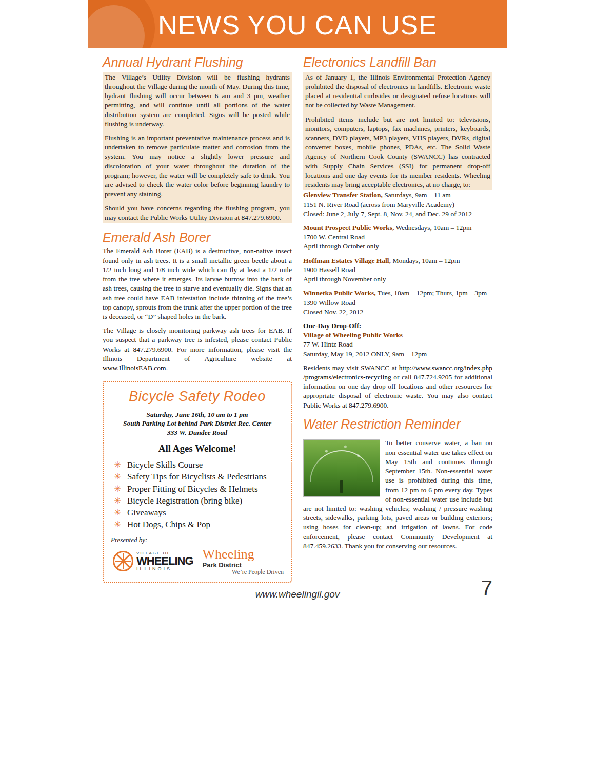News You Can Use
Annual Hydrant Flushing
The Village’s Utility Division will be flushing hydrants throughout the Village during the month of May. During this time, hydrant flushing will occur between 6 am and 3 pm, weather permitting, and will continue until all portions of the water distribution system are completed. Signs will be posted while flushing is underway.
Flushing is an important preventative maintenance process and is undertaken to remove particulate matter and corrosion from the system. You may notice a slightly lower pressure and discoloration of your water throughout the duration of the program; however, the water will be completely safe to drink. You are advised to check the water color before beginning laundry to prevent any staining.
Should you have concerns regarding the flushing program, you may contact the Public Works Utility Division at 847.279.6900.
Emerald Ash Borer
The Emerald Ash Borer (EAB) is a destructive, non-native insect found only in ash trees. It is a small metallic green beetle about a 1/2 inch long and 1/8 inch wide which can fly at least a 1/2 mile from the tree where it emerges. Its larvae burrow into the bark of ash trees, causing the tree to starve and eventually die. Signs that an ash tree could have EAB infestation include thinning of the tree’s top canopy, sprouts from the trunk after the upper portion of the tree is deceased, or “D” shaped holes in the bark.
The Village is closely monitoring parkway ash trees for EAB. If you suspect that a parkway tree is infested, please contact Public Works at 847.279.6900. For more information, please visit the Illinois Department of Agriculture website at www.IllinoisEAB.com.
Bicycle Safety Rodeo
Saturday, June 16th, 10 am to 1 pm
South Parking Lot behind Park District Rec. Center
333 W. Dundee Road
All Ages Welcome!
Bicycle Skills Course
Safety Tips for Bicyclists & Pedestrians
Proper Fitting of Bicycles & Helmets
Bicycle Registration (bring bike)
Giveaways
Hot Dogs, Chips & Pop
Presented by:
VILLAGE OF WHEELING ILLINOIS
Wheeling Park District
We’re People Driven
Electronics Landfill Ban
As of January 1, the Illinois Environmental Protection Agency prohibited the disposal of electronics in landfills. Electronic waste placed at residential curbsides or designated refuse locations will not be collected by Waste Management.
Prohibited items include but are not limited to: televisions, monitors, computers, laptops, fax machines, printers, keyboards, scanners, DVD players, MP3 players, VHS players, DVRs, digital converter boxes, mobile phones, PDAs, etc. The Solid Waste Agency of Northern Cook County (SWANCC) has contracted with Supply Chain Services (SSI) for permanent drop-off locations and one-day events for its member residents. Wheeling residents may bring acceptable electronics, at no charge, to:
Glenview Transfer Station, Saturdays, 9am – 11 am
1151 N. River Road (across from Maryville Academy)
Closed: June 2, July 7, Sept. 8, Nov. 24, and Dec. 29 of 2012
Mount Prospect Public Works, Wednesdays, 10am – 12pm
1700 W. Central Road
April through October only
Hoffman Estates Village Hall, Mondays, 10am – 12pm
1900 Hassell Road
April through November only
Winnetka Public Works, Tues, 10am – 12pm; Thurs, 1pm – 3pm
1390 Willow Road
Closed Nov. 22, 2012
One-Day Drop-Off:
Village of Wheeling Public Works
77 W. Hintz Road
Saturday, May 19, 2012 ONLY, 9am – 12pm
Residents may visit SWANCC at http://www.swancc.org/index.php /programs/electronics-recycling or call 847.724.9205 for additional information on one-day drop-off locations and other resources for appropriate disposal of electronic waste. You may also contact Public Works at 847.279.6900.
Water Restriction Reminder
To better conserve water, a ban on non-essential water use takes effect on May 15th and continues through September 15th. Non-essential water use is prohibited during this time, from 12 pm to 6 pm every day. Types of non-essential water use include but are not limited to: washing vehicles; washing / pressure-washing streets, sidewalks, parking lots, paved areas or building exteriors; using hoses for clean-up; and irrigation of lawns. For code enforcement, please contact Community Development at 847.459.2633. Thank you for conserving our resources.
www.wheelingil.gov 7